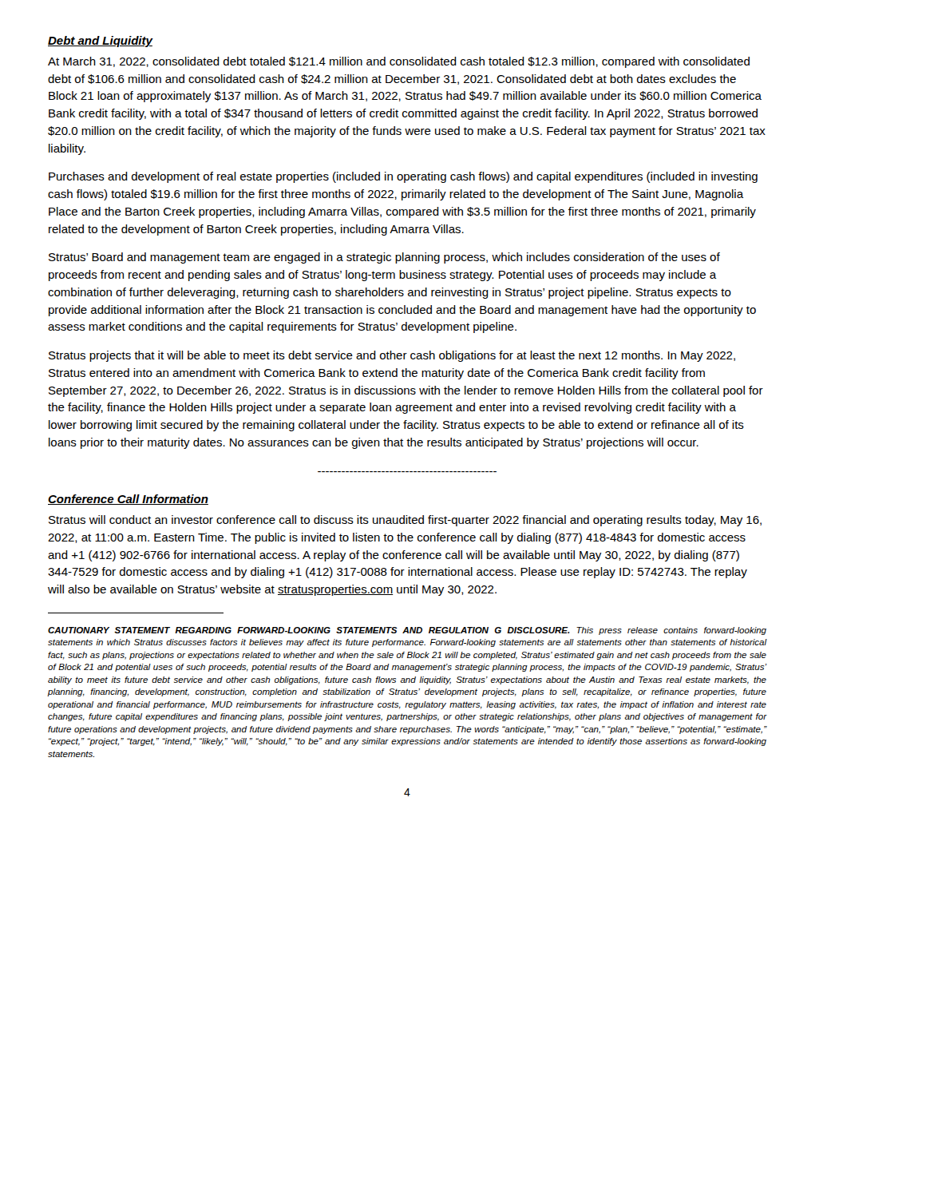Debt and Liquidity
At March 31, 2022, consolidated debt totaled $121.4 million and consolidated cash totaled $12.3 million, compared with consolidated debt of $106.6 million and consolidated cash of $24.2 million at December 31, 2021. Consolidated debt at both dates excludes the Block 21 loan of approximately $137 million. As of March 31, 2022, Stratus had $49.7 million available under its $60.0 million Comerica Bank credit facility, with a total of $347 thousand of letters of credit committed against the credit facility. In April 2022, Stratus borrowed $20.0 million on the credit facility, of which the majority of the funds were used to make a U.S. Federal tax payment for Stratus’ 2021 tax liability.
Purchases and development of real estate properties (included in operating cash flows) and capital expenditures (included in investing cash flows) totaled $19.6 million for the first three months of 2022, primarily related to the development of The Saint June, Magnolia Place and the Barton Creek properties, including Amarra Villas, compared with $3.5 million for the first three months of 2021, primarily related to the development of Barton Creek properties, including Amarra Villas.
Stratus’ Board and management team are engaged in a strategic planning process, which includes consideration of the uses of proceeds from recent and pending sales and of Stratus’ long-term business strategy. Potential uses of proceeds may include a combination of further deleveraging, returning cash to shareholders and reinvesting in Stratus’ project pipeline. Stratus expects to provide additional information after the Block 21 transaction is concluded and the Board and management have had the opportunity to assess market conditions and the capital requirements for Stratus’ development pipeline.
Stratus projects that it will be able to meet its debt service and other cash obligations for at least the next 12 months. In May 2022, Stratus entered into an amendment with Comerica Bank to extend the maturity date of the Comerica Bank credit facility from September 27, 2022, to December 26, 2022. Stratus is in discussions with the lender to remove Holden Hills from the collateral pool for the facility, finance the Holden Hills project under a separate loan agreement and enter into a revised revolving credit facility with a lower borrowing limit secured by the remaining collateral under the facility. Stratus expects to be able to extend or refinance all of its loans prior to their maturity dates. No assurances can be given that the results anticipated by Stratus’ projections will occur.
---------------------------------------------
Conference Call Information
Stratus will conduct an investor conference call to discuss its unaudited first-quarter 2022 financial and operating results today, May 16, 2022, at 11:00 a.m. Eastern Time. The public is invited to listen to the conference call by dialing (877) 418-4843 for domestic access and +1 (412) 902-6766 for international access. A replay of the conference call will be available until May 30, 2022, by dialing (877) 344-7529 for domestic access and by dialing +1 (412) 317-0088 for international access. Please use replay ID: 5742743. The replay will also be available on Stratus’ website at stratusproperties.com until May 30, 2022.
CAUTIONARY STATEMENT REGARDING FORWARD-LOOKING STATEMENTS AND REGULATION G DISCLOSURE. This press release contains forward-looking statements in which Stratus discusses factors it believes may affect its future performance. Forward-looking statements are all statements other than statements of historical fact, such as plans, projections or expectations related to whether and when the sale of Block 21 will be completed, Stratus’ estimated gain and net cash proceeds from the sale of Block 21 and potential uses of such proceeds, potential results of the Board and management’s strategic planning process, the impacts of the COVID-19 pandemic, Stratus’ ability to meet its future debt service and other cash obligations, future cash flows and liquidity, Stratus’ expectations about the Austin and Texas real estate markets, the planning, financing, development, construction, completion and stabilization of Stratus’ development projects, plans to sell, recapitalize, or refinance properties, future operational and financial performance, MUD reimbursements for infrastructure costs, regulatory matters, leasing activities, tax rates, the impact of inflation and interest rate changes, future capital expenditures and financing plans, possible joint ventures, partnerships, or other strategic relationships, other plans and objectives of management for future operations and development projects, and future dividend payments and share repurchases. The words “anticipate,” “may,” “can,” “plan,” “believe,” “potential,” “estimate,” “expect,” “project,” “target,” “intend,” “likely,” “will,” “should,” “to be” and any similar expressions and/or statements are intended to identify those assertions as forward-looking statements.
4